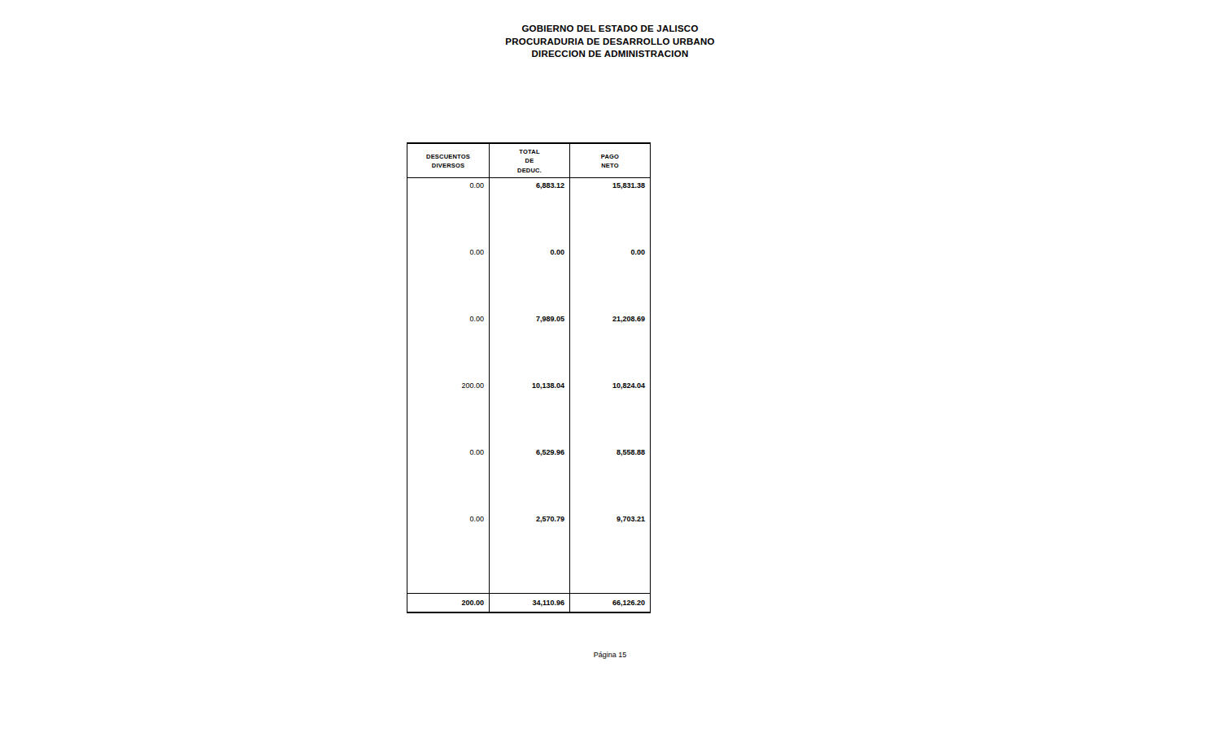GOBIERNO DEL ESTADO DE JALISCO
PROCURADURIA DE DESARROLLO URBANO
DIRECCION DE ADMINISTRACION
| DESCUENTOS DIVERSOS | TOTAL DE DEDUC. | PAGO NETO |
| --- | --- | --- |
| 0.00 | 6,883.12 | 15,831.38 |
| 0.00 | 0.00 | 0.00 |
| 0.00 | 7,989.05 | 21,208.69 |
| 200.00 | 10,138.04 | 10,824.04 |
| 0.00 | 6,529.96 | 8,558.88 |
| 0.00 | 2,570.79 | 9,703.21 |
| 200.00 | 34,110.96 | 66,126.20 |
Página 15